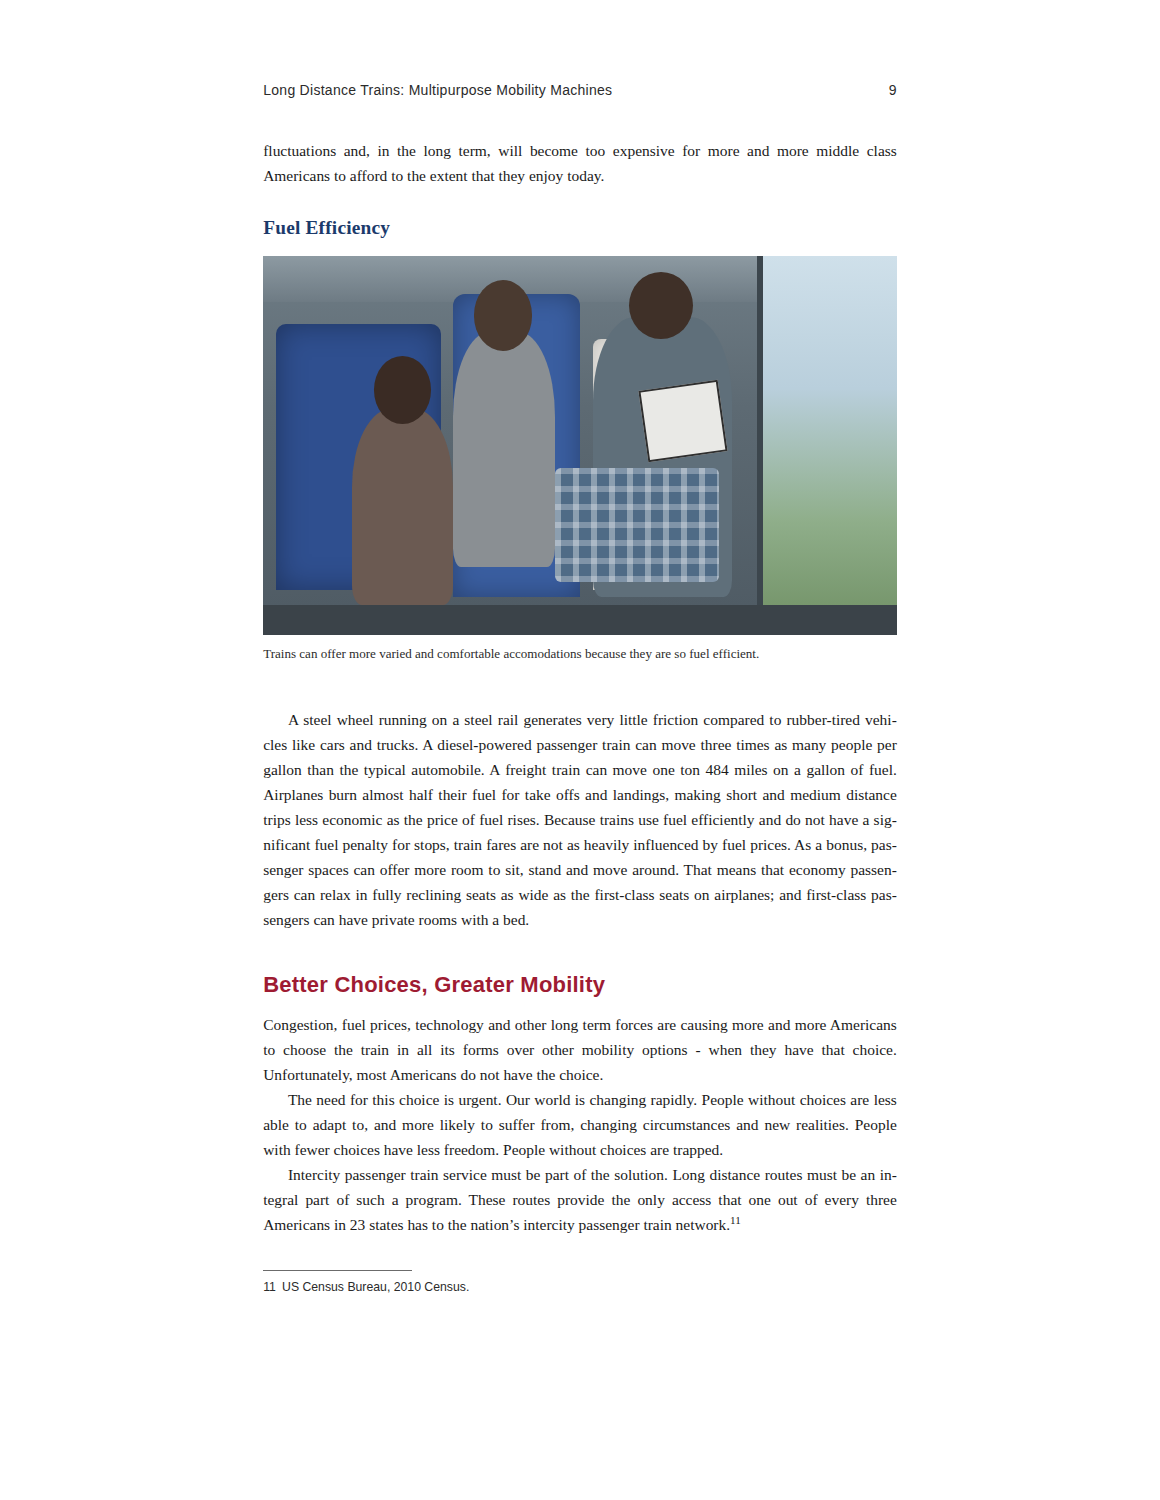Long Distance Trains: Multipurpose Mobility Machines 9
fluctuations and, in the long term, will become too expensive for more and more middle class Americans to afford to the extent that they enjoy today.
Fuel Efficiency
Trains can offer more varied and comfortable accomodations because they are so fuel efficient.
A steel wheel running on a steel rail generates very little friction compared to rubber-tired vehicles like cars and trucks. A diesel-powered passenger train can move three times as many people per gallon than the typical automobile. A freight train can move one ton 484 miles on a gallon of fuel. Airplanes burn almost half their fuel for take offs and landings, making short and medium distance trips less economic as the price of fuel rises. Because trains use fuel efficiently and do not have a significant fuel penalty for stops, train fares are not as heavily influenced by fuel prices. As a bonus, passenger spaces can offer more room to sit, stand and move around. That means that economy passengers can relax in fully reclining seats as wide as the first-class seats on airplanes; and first-class passengers can have private rooms with a bed.
Better Choices, Greater Mobility
Congestion, fuel prices, technology and other long term forces are causing more and more Americans to choose the train in all its forms over other mobility options - when they have that choice. Unfortunately, most Americans do not have the choice.
The need for this choice is urgent. Our world is changing rapidly. People without choices are less able to adapt to, and more likely to suffer from, changing circumstances and new realities. People with fewer choices have less freedom. People without choices are trapped.
Intercity passenger train service must be part of the solution. Long distance routes must be an integral part of such a program. These routes provide the only access that one out of every three Americans in 23 states has to the nation’s intercity passenger train network.11
11 US Census Bureau, 2010 Census.